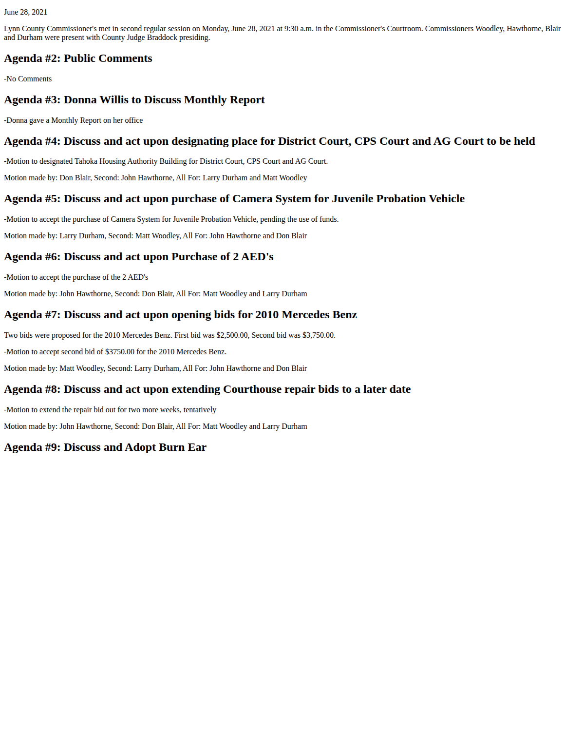June 28, 2021
Lynn County Commissioner's met in second regular session on Monday, June 28, 2021 at 9:30 a.m. in the Commissioner's Courtroom. Commissioners Woodley, Hawthorne, Blair and Durham were present with County Judge Braddock presiding.
Agenda #2: Public Comments
-No Comments
Agenda #3: Donna Willis to Discuss Monthly Report
-Donna gave a Monthly Report on her office
Agenda #4: Discuss and act upon designating place for District Court, CPS Court and AG Court to be held
-Motion to designated Tahoka Housing Authority Building for District Court, CPS Court and AG Court.
Motion made by: Don Blair, Second: John Hawthorne, All For: Larry Durham and Matt Woodley
Agenda #5: Discuss and act upon purchase of Camera System for Juvenile Probation Vehicle
-Motion to accept the purchase of Camera System for Juvenile Probation Vehicle, pending the use of funds.
Motion made by: Larry Durham, Second: Matt Woodley, All For: John Hawthorne and Don Blair
Agenda #6: Discuss and act upon Purchase of 2 AED's
-Motion to accept the purchase of the 2 AED's
Motion made by: John Hawthorne, Second: Don Blair, All For: Matt Woodley and Larry Durham
Agenda #7: Discuss and act upon opening bids for 2010 Mercedes Benz
Two bids were proposed for the 2010 Mercedes Benz. First bid was $2,500.00, Second bid was $3,750.00.
-Motion to accept second bid of $3750.00 for the 2010 Mercedes Benz.
Motion made by: Matt Woodley, Second: Larry Durham, All For: John Hawthorne and Don Blair
Agenda #8: Discuss and act upon extending Courthouse repair bids to a later date
-Motion to extend the repair bid out for two more weeks, tentatively
Motion made by: John Hawthorne, Second: Don Blair, All For: Matt Woodley and Larry Durham
Agenda #9: Discuss and Adopt Burn Ear